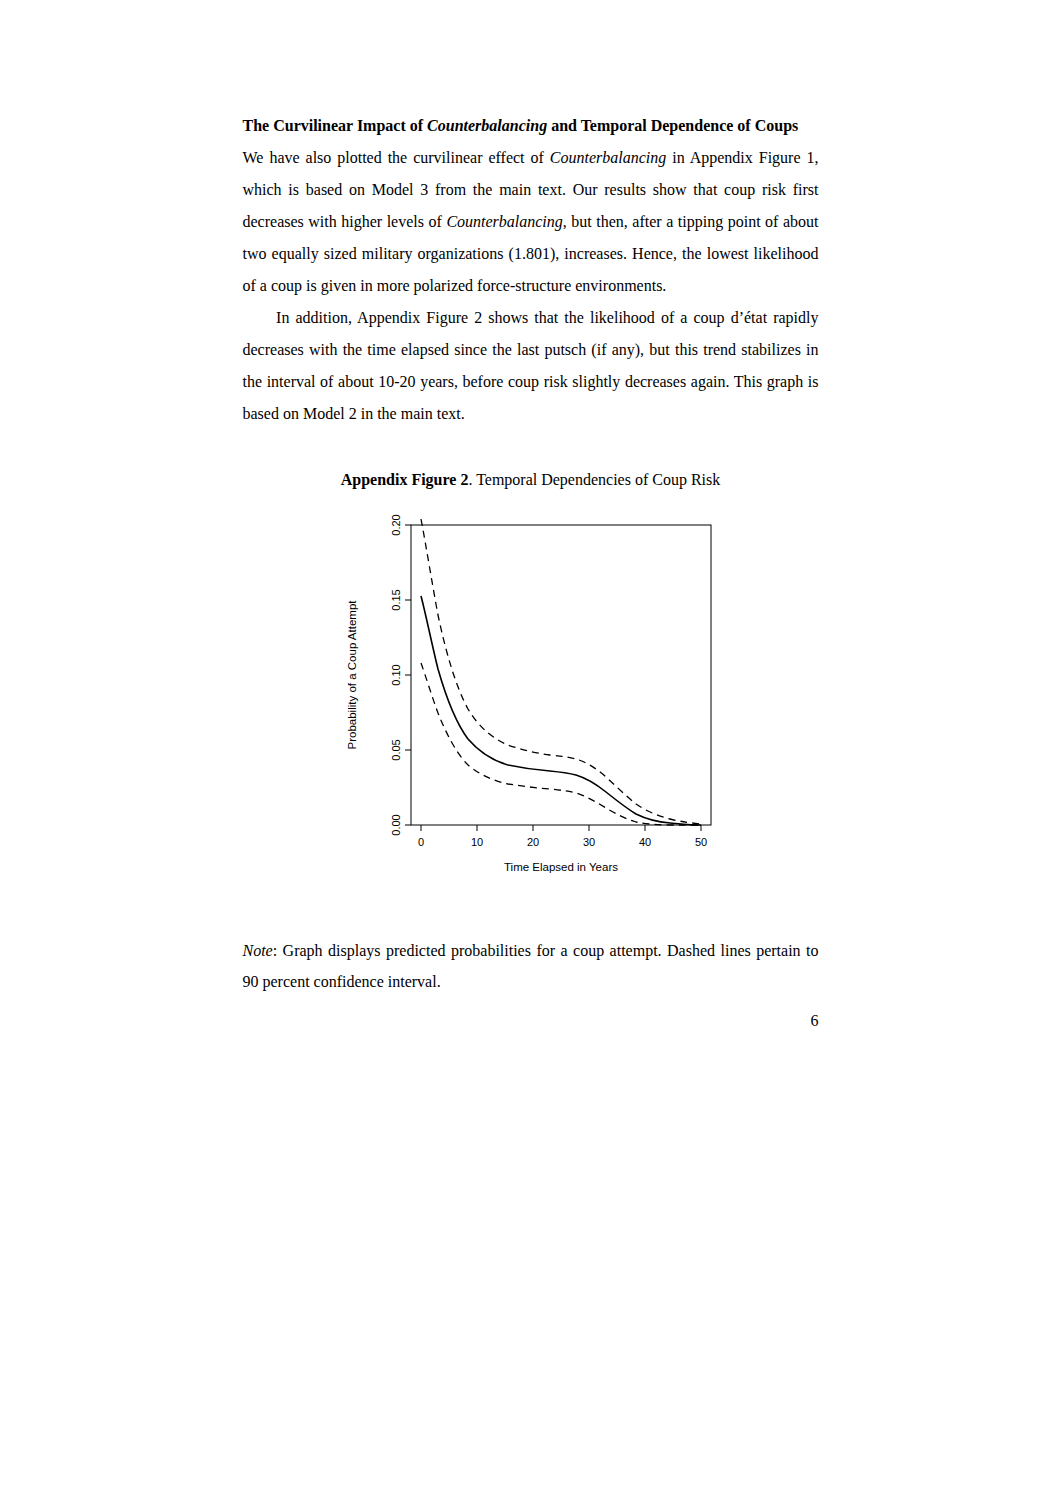The Curvilinear Impact of Counterbalancing and Temporal Dependence of Coups
We have also plotted the curvilinear effect of Counterbalancing in Appendix Figure 1, which is based on Model 3 from the main text. Our results show that coup risk first decreases with higher levels of Counterbalancing, but then, after a tipping point of about two equally sized military organizations (1.801), increases. Hence, the lowest likelihood of a coup is given in more polarized force-structure environments.
In addition, Appendix Figure 2 shows that the likelihood of a coup d’état rapidly decreases with the time elapsed since the last putsch (if any), but this trend stabilizes in the interval of about 10-20 years, before coup risk slightly decreases again. This graph is based on Model 2 in the main text.
Appendix Figure 2. Temporal Dependencies of Coup Risk
0.00 0.05 0.10 0.15 0.20 Probability of a Coup Attempt 0 10 20 30 40 50 Time Elapsed in Years
Note: Graph displays predicted probabilities for a coup attempt. Dashed lines pertain to 90 percent confidence interval.
6